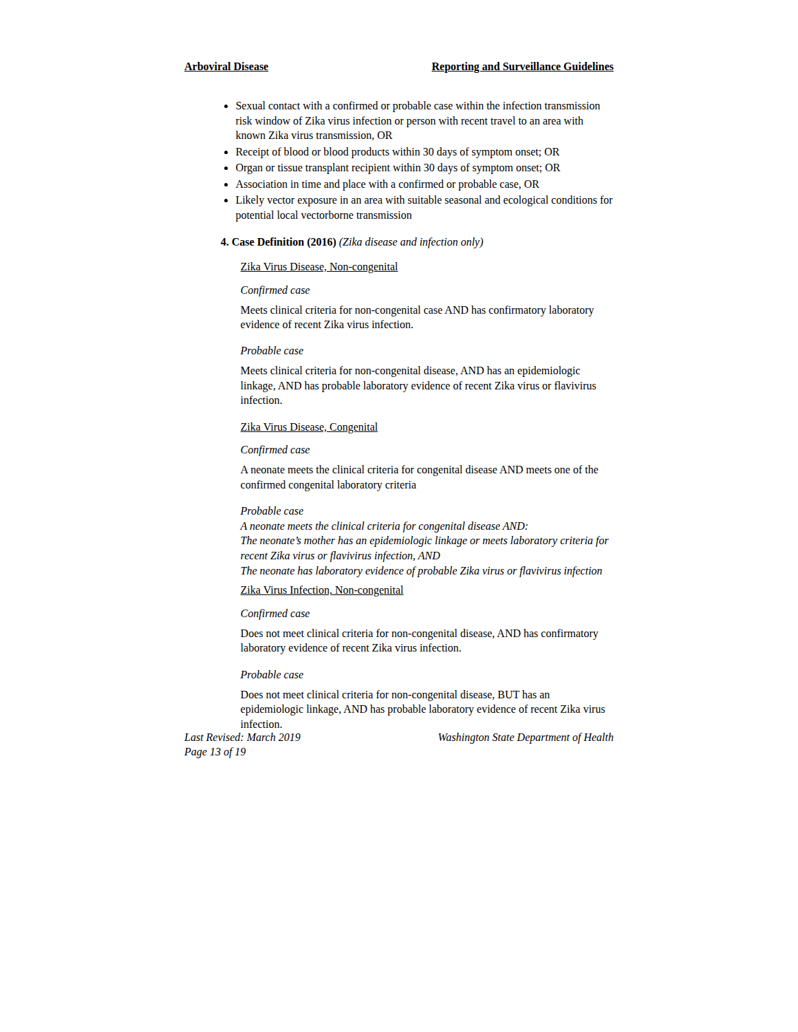Arboviral Disease Reporting and Surveillance Guidelines
Sexual contact with a confirmed or probable case within the infection transmission risk window of Zika virus infection or person with recent travel to an area with known Zika virus transmission, OR
Receipt of blood or blood products within 30 days of symptom onset; OR
Organ or tissue transplant recipient within 30 days of symptom onset; OR
Association in time and place with a confirmed or probable case, OR
Likely vector exposure in an area with suitable seasonal and ecological conditions for potential local vectorborne transmission
4. Case Definition (2016) (Zika disease and infection only)
Zika Virus Disease, Non-congenital
Confirmed case
Meets clinical criteria for non-congenital case AND has confirmatory laboratory evidence of recent Zika virus infection.
Probable case
Meets clinical criteria for non-congenital disease, AND has an epidemiologic linkage, AND has probable laboratory evidence of recent Zika virus or flavivirus infection.
Zika Virus Disease, Congenital
Confirmed case
A neonate meets the clinical criteria for congenital disease AND meets one of the confirmed congenital laboratory criteria
Probable case
A neonate meets the clinical criteria for congenital disease AND:
The neonate’s mother has an epidemiologic linkage or meets laboratory criteria for recent Zika virus or flavivirus infection, AND
The neonate has laboratory evidence of probable Zika virus or flavivirus infection
Zika Virus Infection, Non-congenital
Confirmed case
Does not meet clinical criteria for non-congenital disease, AND has confirmatory laboratory evidence of recent Zika virus infection.
Probable case
Does not meet clinical criteria for non-congenital disease, BUT has an epidemiologic linkage, AND has probable laboratory evidence of recent Zika virus infection.
Last Revised: March 2019
Page 13 of 19
Washington State Department of Health